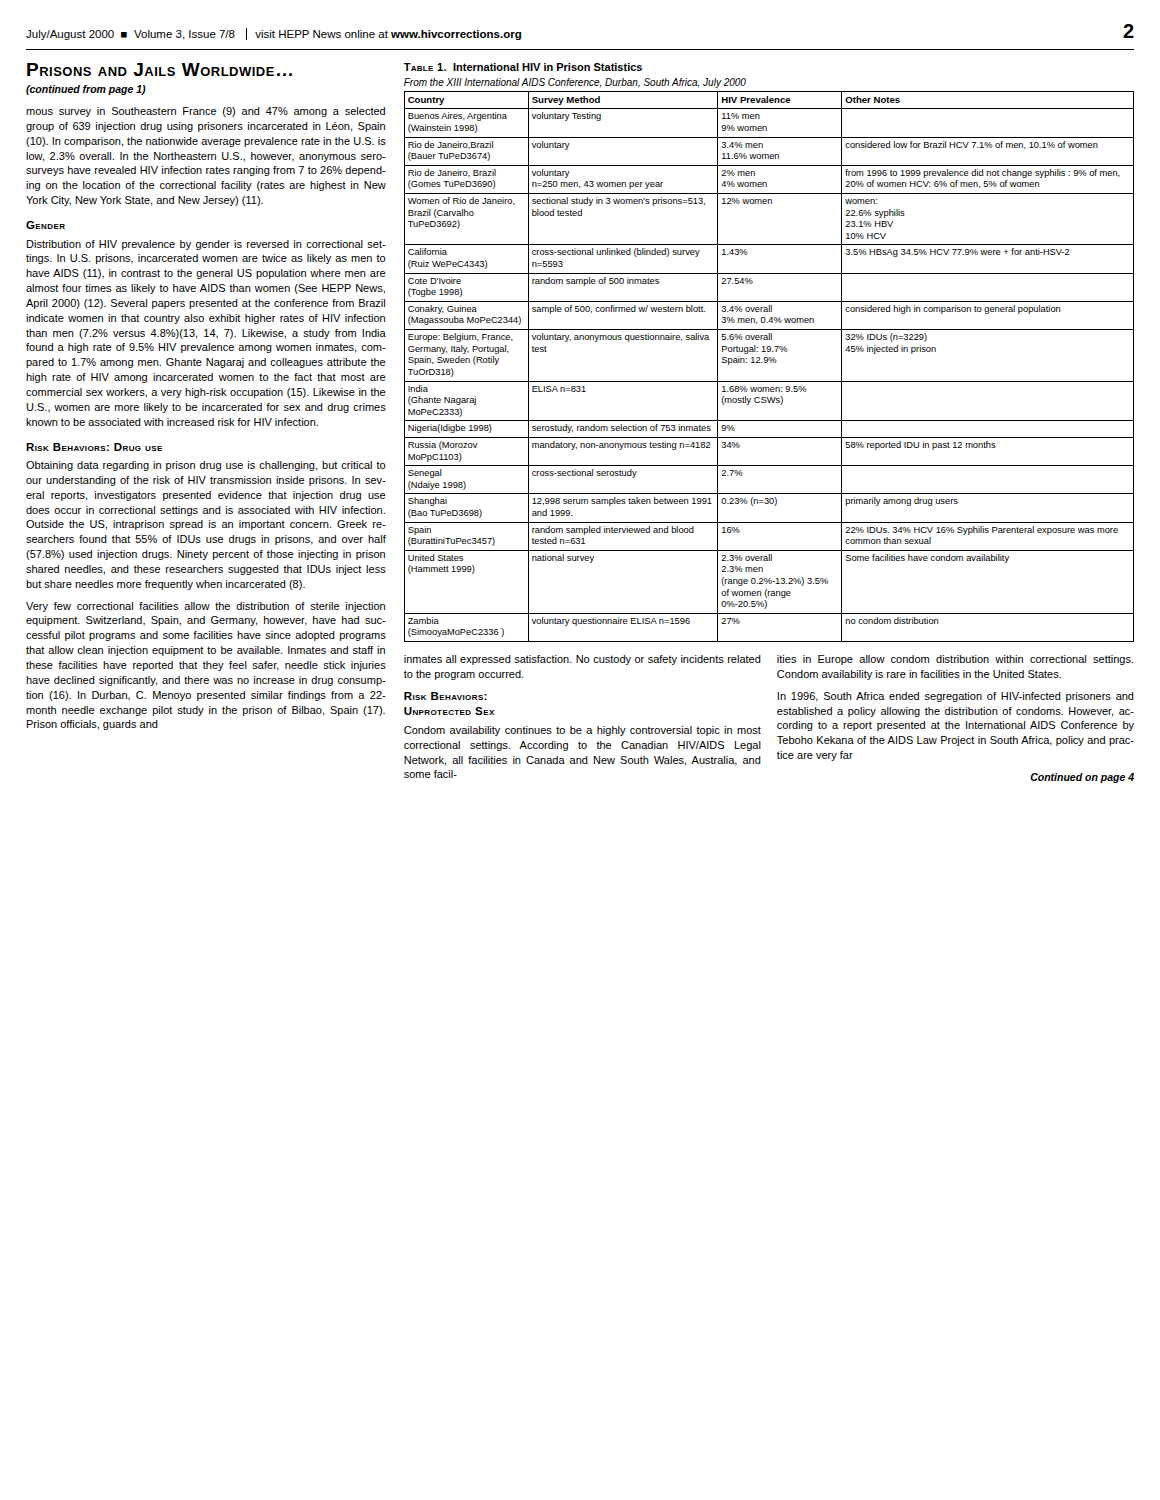July/August 2000 ■ Volume 3, Issue 7/8 visit HEPP News online at www.hivcorrections.org
2
Prisons and Jails Worldwide…
(continued from page 1)
mous survey in Southeastern France (9) and 47% among a selected group of 639 injection drug using prisoners incarcerated in Léon, Spain (10). In comparison, the nationwide average prevalence rate in the U.S. is low, 2.3% overall. In the Northeastern U.S., however, anonymous serosurveys have revealed HIV infection rates ranging from 7 to 26% depending on the location of the correctional facility (rates are highest in New York City, New York State, and New Jersey) (11).
Gender
Distribution of HIV prevalence by gender is reversed in correctional settings. In U.S. prisons, incarcerated women are twice as likely as men to have AIDS (11), in contrast to the general US population where men are almost four times as likely to have AIDS than women (See HEPP News, April 2000) (12). Several papers presented at the conference from Brazil indicate women in that country also exhibit higher rates of HIV infection than men (7.2% versus 4.8%)(13, 14, 7). Likewise, a study from India found a high rate of 9.5% HIV prevalence among women inmates, compared to 1.7% among men. Ghante Nagaraj and colleagues attribute the high rate of HIV among incarcerated women to the fact that most are commercial sex workers, a very high-risk occupation (15). Likewise in the U.S., women are more likely to be incarcerated for sex and drug crimes known to be associated with increased risk for HIV infection.
Risk Behaviors: Drug use
Obtaining data regarding in prison drug use is challenging, but critical to our understanding of the risk of HIV transmission inside prisons. In several reports, investigators presented evidence that injection drug use does occur in correctional settings and is associated with HIV infection. Outside the US, intraprison spread is an important concern. Greek researchers found that 55% of IDUs use drugs in prisons, and over half (57.8%) used injection drugs. Ninety percent of those injecting in prison shared needles, and these researchers suggested that IDUs inject less but share needles more frequently when incarcerated (8).
Very few correctional facilities allow the distribution of sterile injection equipment. Switzerland, Spain, and Germany, however, have had successful pilot programs and some facilities have since adopted programs that allow clean injection equipment to be available. Inmates and staff in these facilities have reported that they feel safer, needle stick injuries have declined significantly, and there was no increase in drug consumption (16). In Durban, C. Menoyo presented similar findings from a 22-month needle exchange pilot study in the prison of Bilbao, Spain (17). Prison officials, guards and
Table 1. International HIV in Prison Statistics From the XIII International AIDS Conference, Durban, South Africa, July 2000
| Country | Survey Method | HIV Prevalence | Other Notes |
| --- | --- | --- | --- |
| Buenos Aires, Argentina (Wainstein 1998) | voluntary Testing | 11% men 9% women | |
| Rio de Janeiro,Brazil (Bauer TuPeD3674) | voluntary | 3.4% men 11.6% women | considered low for Brazil HCV 7.1% of men, 10.1% of women |
| Rio de Janeiro, Brazil (Gomes TuPeD3690) | voluntary n=250 men, 43 women per year | 2% men 4% women | from 1996 to 1999 prevalence did not change syphilis : 9% of men, 20% of women HCV: 6% of men, 5% of women |
| Women of Rio de Janeiro, Brazil (Carvalho TuPeD3692) | sectional study in 3 women's prisons=513, blood tested | 12% women | women: 22.6% syphilis 23.1% HBV 10% HCV |
| California (Ruiz WePeC4343) | cross-sectional unlinked (blinded) survey n=5593 | 1.43% | 3.5% HBsAg 34.5% HCV 77.9% were + for anti-HSV-2 |
| Cote D'Ivoire (Togbe 1998) | random sample of 500 inmates | 27.54% | |
| Conakry, Guinea (Magassouba MoPeC2344) | sample of 500, confirmed w/ western blott. | 3.4% overall 3% men, 0.4% women | considered high in comparison to general population |
| Europe: Belgium, France, Germany, Italy, Portugal, Spain, Sweden (Rotily TuOrD318) | voluntary, anonymous questionnaire, saliva test | 5.6% overall Portugal: 19.7% Spain: 12.9% | 32% IDUs (n=3229) 45% injected in prison |
| India (Ghante Nagaraj MoPeC2333) | ELISA n=831 | 1.68% women: 9.5% (mostly CSWs) | |
| Nigeria(Idigbe 1998) | serostudy, random selection of 753 inmates | 9% | |
| Russia (Morozov MoPpC1103) | mandatory, non-anonymous testing n=4182 | 34% | 58% reported IDU in past 12 months |
| Senegal (Ndaiye 1998) | cross-sectional serostudy | 2.7% | |
| Shanghai (Bao TuPeD3698) | 12,998 serum samples taken between 1991 and 1999. | 0.23% (n=30) | primarily among drug users |
| Spain (BurattiniTuPec3457) | random sampled interviewed and blood tested n=631 | 16% | 22% IDUs. 34% HCV 16% Syphilis Parenteral exposure was more common than sexual |
| United States (Hammett 1999) | national survey | 2.3% overall 2.3% men (range 0.2%-13.2%) 3.5% of women (range 0%-20.5%) | Some facilities have condom availability |
| Zambia (SimooyaMoPeC2336 ) | voluntary questionnaire ELISA n=1596 | 27% | no condom distribution |
inmates all expressed satisfaction. No custody or safety incidents related to the program occurred.
Risk Behaviors:
Unprotected Sex
Condom availability continues to be a highly controversial topic in most correctional settings. According to the Canadian HIV/AIDS Legal Network, all facilities in Canada and New South Wales, Australia, and some facil-
ities in Europe allow condom distribution within correctional settings. Condom availability is rare in facilities in the United States.
In 1996, South Africa ended segregation of HIV-infected prisoners and established a policy allowing the distribution of condoms. However, according to a report presented at the International AIDS Conference by Teboho Kekana of the AIDS Law Project in South Africa, policy and practice are very far
Continued on page 4